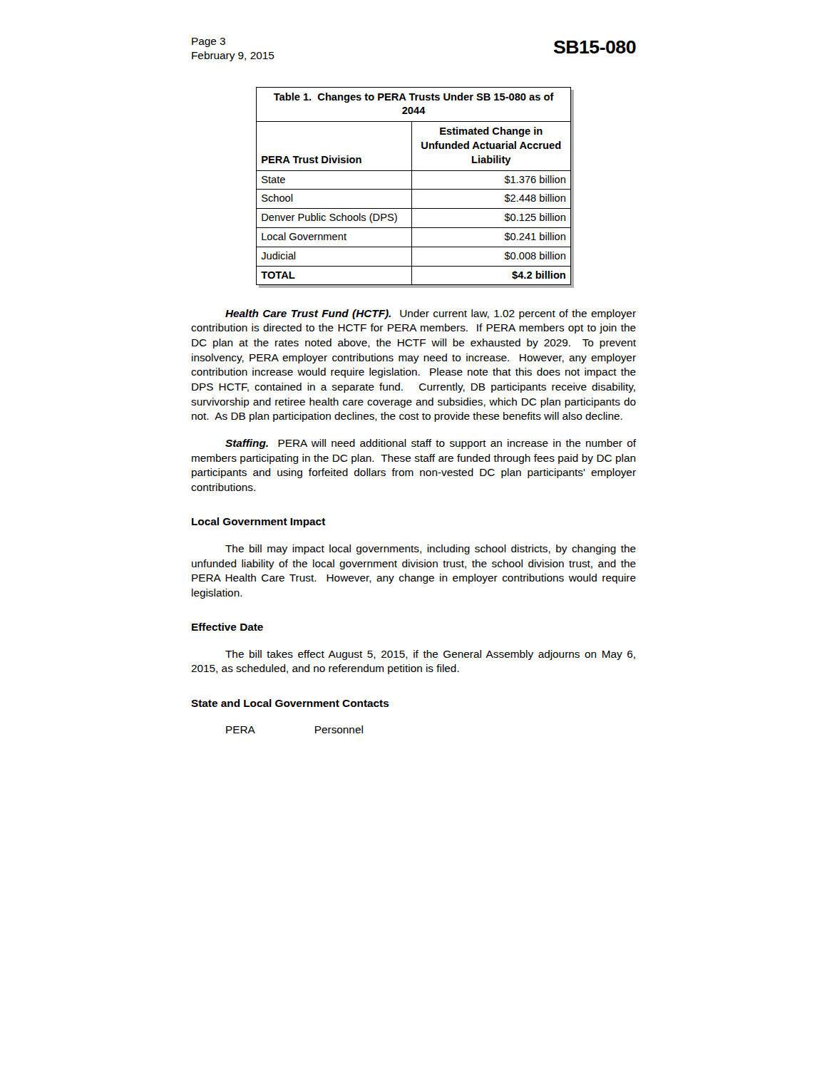Page 3
February 9, 2015
SB15-080
| Table 1. Changes to PERA Trusts Under SB 15-080 as of 2044 |
| --- |
| PERA Trust Division | Estimated Change in Unfunded Actuarial Accrued Liability |
| State | $1.376 billion |
| School | $2.448 billion |
| Denver Public Schools (DPS) | $0.125 billion |
| Local Government | $0.241 billion |
| Judicial | $0.008 billion |
| TOTAL | $4.2 billion |
Health Care Trust Fund (HCTF). Under current law, 1.02 percent of the employer contribution is directed to the HCTF for PERA members. If PERA members opt to join the DC plan at the rates noted above, the HCTF will be exhausted by 2029. To prevent insolvency, PERA employer contributions may need to increase. However, any employer contribution increase would require legislation. Please note that this does not impact the DPS HCTF, contained in a separate fund. Currently, DB participants receive disability, survivorship and retiree health care coverage and subsidies, which DC plan participants do not. As DB plan participation declines, the cost to provide these benefits will also decline.
Staffing. PERA will need additional staff to support an increase in the number of members participating in the DC plan. These staff are funded through fees paid by DC plan participants and using forfeited dollars from non-vested DC plan participants' employer contributions.
Local Government Impact
The bill may impact local governments, including school districts, by changing the unfunded liability of the local government division trust, the school division trust, and the PERA Health Care Trust. However, any change in employer contributions would require legislation.
Effective Date
The bill takes effect August 5, 2015, if the General Assembly adjourns on May 6, 2015, as scheduled, and no referendum petition is filed.
State and Local Government Contacts
PERAPersonnel